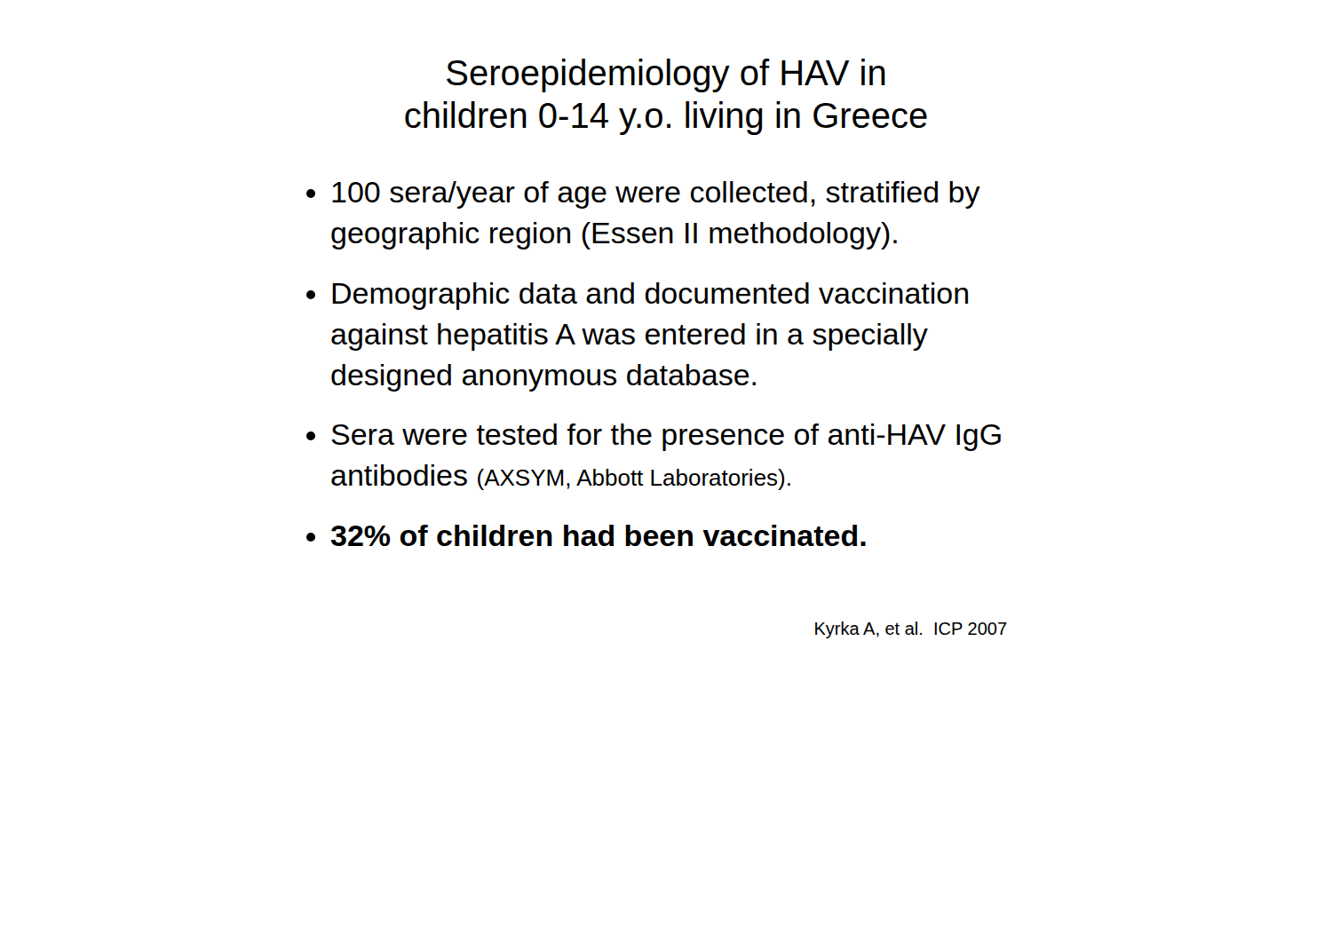Seroepidemiology of HAV in
children 0-14 y.o. living in Greece
100 sera/year of age were collected, stratified by geographic region (Essen II methodology).
Demographic data and documented vaccination against hepatitis A was entered in a specially designed anonymous database.
Sera were tested for the presence of anti-HAV IgG antibodies (AXSYM, Abbott Laboratories).
32% of children had been vaccinated.
Kyrka A, et al. ICP 2007